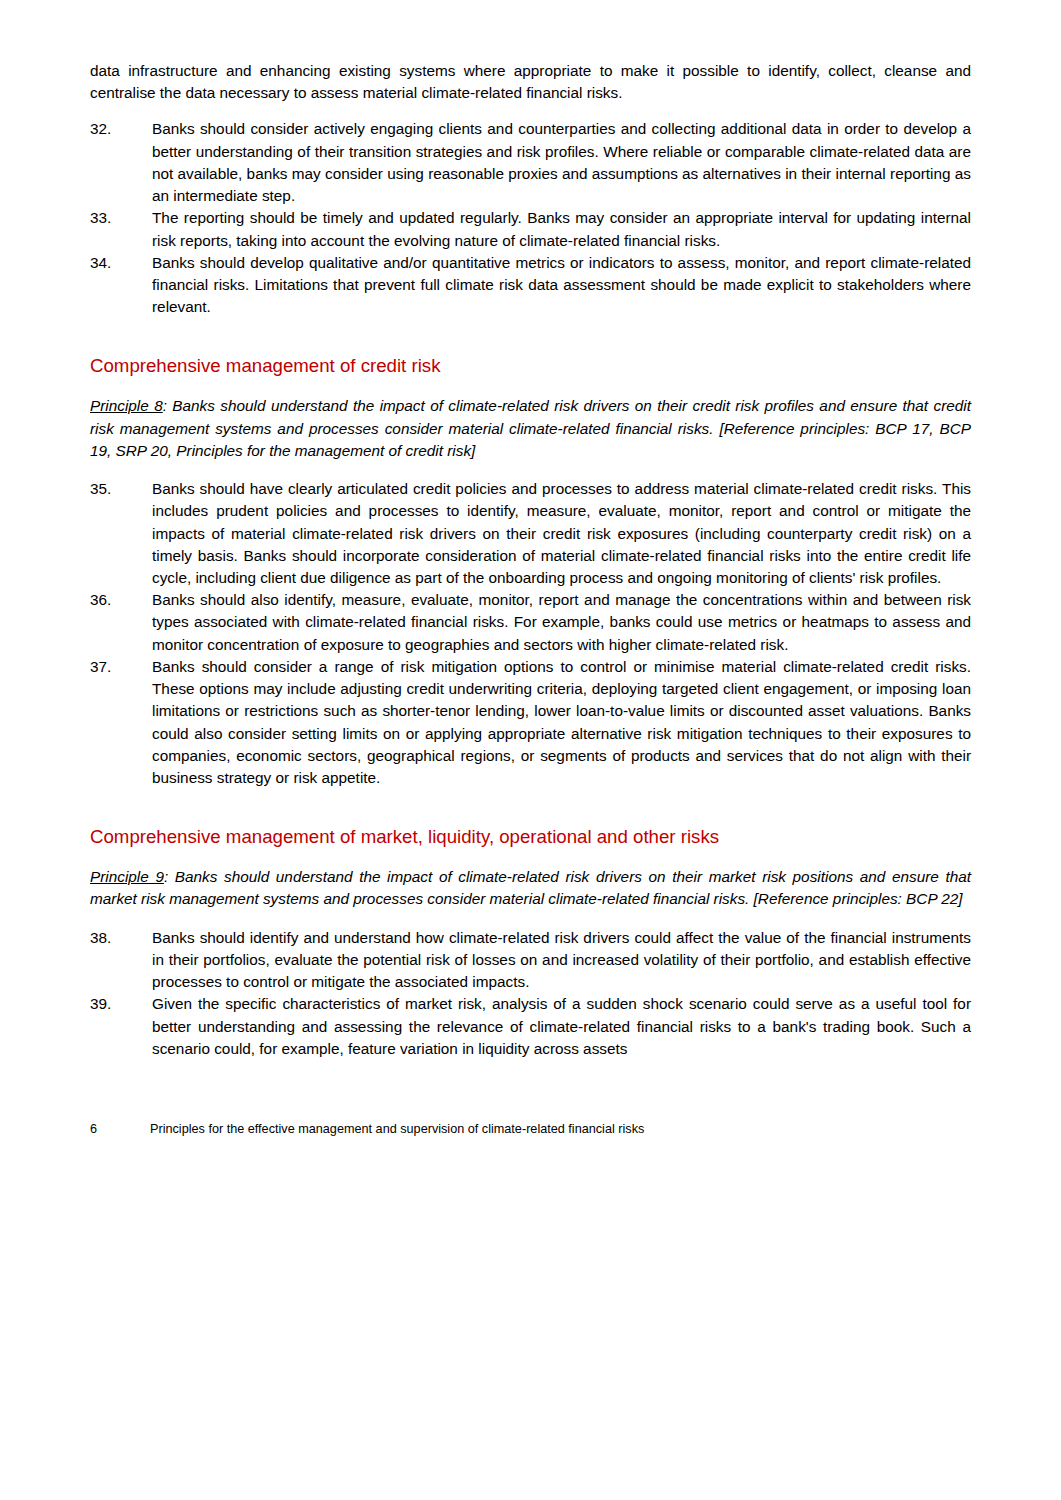data infrastructure and enhancing existing systems where appropriate to make it possible to identify, collect, cleanse and centralise the data necessary to assess material climate-related financial risks.
32.
Banks should consider actively engaging clients and counterparties and collecting additional data in order to develop a better understanding of their transition strategies and risk profiles. Where reliable or comparable climate-related data are not available, banks may consider using reasonable proxies and assumptions as alternatives in their internal reporting as an intermediate step.
33.
The reporting should be timely and updated regularly. Banks may consider an appropriate interval for updating internal risk reports, taking into account the evolving nature of climate-related financial risks.
34.
Banks should develop qualitative and/or quantitative metrics or indicators to assess, monitor, and report climate-related financial risks. Limitations that prevent full climate risk data assessment should be made explicit to stakeholders where relevant.
Comprehensive management of credit risk
Principle 8: Banks should understand the impact of climate-related risk drivers on their credit risk profiles and ensure that credit risk management systems and processes consider material climate-related financial risks. [Reference principles: BCP 17, BCP 19, SRP 20, Principles for the management of credit risk]
35.
Banks should have clearly articulated credit policies and processes to address material climate-related credit risks. This includes prudent policies and processes to identify, measure, evaluate, monitor, report and control or mitigate the impacts of material climate-related risk drivers on their credit risk exposures (including counterparty credit risk) on a timely basis. Banks should incorporate consideration of material climate-related financial risks into the entire credit life cycle, including client due diligence as part of the onboarding process and ongoing monitoring of clients' risk profiles.
36.
Banks should also identify, measure, evaluate, monitor, report and manage the concentrations within and between risk types associated with climate-related financial risks. For example, banks could use metrics or heatmaps to assess and monitor concentration of exposure to geographies and sectors with higher climate-related risk.
37.
Banks should consider a range of risk mitigation options to control or minimise material climate-related credit risks. These options may include adjusting credit underwriting criteria, deploying targeted client engagement, or imposing loan limitations or restrictions such as shorter-tenor lending, lower loan-to-value limits or discounted asset valuations. Banks could also consider setting limits on or applying appropriate alternative risk mitigation techniques to their exposures to companies, economic sectors, geographical regions, or segments of products and services that do not align with their business strategy or risk appetite.
Comprehensive management of market, liquidity, operational and other risks
Principle 9: Banks should understand the impact of climate-related risk drivers on their market risk positions and ensure that market risk management systems and processes consider material climate-related financial risks. [Reference principles: BCP 22]
38.
Banks should identify and understand how climate-related risk drivers could affect the value of the financial instruments in their portfolios, evaluate the potential risk of losses on and increased volatility of their portfolio, and establish effective processes to control or mitigate the associated impacts.
39.
Given the specific characteristics of market risk, analysis of a sudden shock scenario could serve as a useful tool for better understanding and assessing the relevance of climate-related financial risks to a bank's trading book. Such a scenario could, for example, feature variation in liquidity across assets
6
Principles for the effective management and supervision of climate-related financial risks